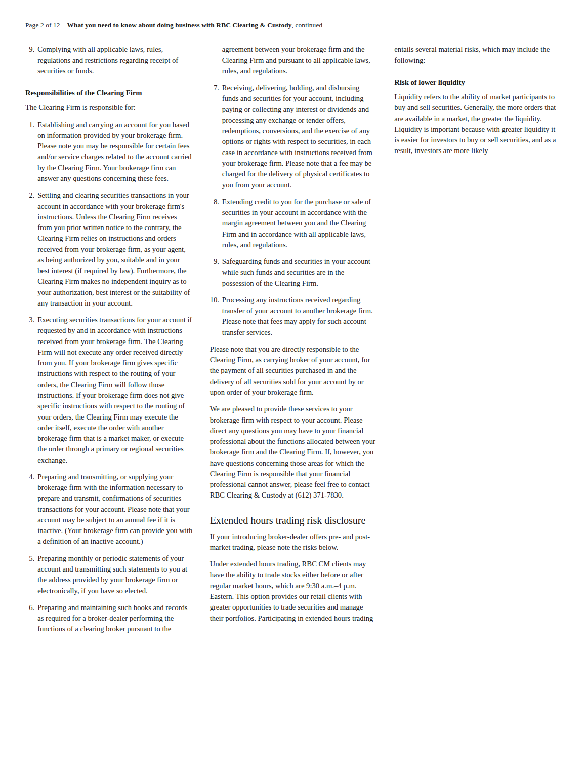Page 2 of 12 What you need to know about doing business with RBC Clearing & Custody, continued
Complying with all applicable laws, rules, regulations and restrictions regarding receipt of securities or funds.
Responsibilities of the Clearing Firm
The Clearing Firm is responsible for:
Establishing and carrying an account for you based on information provided by your brokerage firm. Please note you may be responsible for certain fees and/or service charges related to the account carried by the Clearing Firm. Your brokerage firm can answer any questions concerning these fees.
Settling and clearing securities transactions in your account in accordance with your brokerage firm's instructions. Unless the Clearing Firm receives from you prior written notice to the contrary, the Clearing Firm relies on instructions and orders received from your brokerage firm, as your agent, as being authorized by you, suitable and in your best interest (if required by law). Furthermore, the Clearing Firm makes no independent inquiry as to your authorization, best interest or the suitability of any transaction in your account.
Executing securities transactions for your account if requested by and in accordance with instructions received from your brokerage firm. The Clearing Firm will not execute any order received directly from you. If your brokerage firm gives specific instructions with respect to the routing of your orders, the Clearing Firm will follow those instructions. If your brokerage firm does not give specific instructions with respect to the routing of your orders, the Clearing Firm may execute the order itself, execute the order with another brokerage firm that is a market maker, or execute the order through a primary or regional securities exchange.
Preparing and transmitting, or supplying your brokerage firm with the information necessary to prepare and transmit, confirmations of securities transactions for your account. Please note that your account may be subject to an annual fee if it is inactive. (Your brokerage firm can provide you with a definition of an inactive account.)
Preparing monthly or periodic statements of your account and transmitting such statements to you at the address provided by your brokerage firm or electronically, if you have so elected.
Preparing and maintaining such books and records as required for a broker-dealer performing the functions of a clearing broker pursuant to the agreement between your brokerage firm and the Clearing Firm and pursuant to all applicable laws, rules, and regulations.
Receiving, delivering, holding, and disbursing funds and securities for your account, including paying or collecting any interest or dividends and processing any exchange or tender offers, redemptions, conversions, and the exercise of any options or rights with respect to securities, in each case in accordance with instructions received from your brokerage firm. Please note that a fee may be charged for the delivery of physical certificates to you from your account.
Extending credit to you for the purchase or sale of securities in your account in accordance with the margin agreement between you and the Clearing Firm and in accordance with all applicable laws, rules, and regulations.
Safeguarding funds and securities in your account while such funds and securities are in the possession of the Clearing Firm.
Processing any instructions received regarding transfer of your account to another brokerage firm. Please note that fees may apply for such account transfer services.
Please note that you are directly responsible to the Clearing Firm, as carrying broker of your account, for the payment of all securities purchased in and the delivery of all securities sold for your account by or upon order of your brokerage firm.
We are pleased to provide these services to your brokerage firm with respect to your account. Please direct any questions you may have to your financial professional about the functions allocated between your brokerage firm and the Clearing Firm. If, however, you have questions concerning those areas for which the Clearing Firm is responsible that your financial professional cannot answer, please feel free to contact RBC Clearing & Custody at (612) 371-7830.
Extended hours trading risk disclosure
If your introducing broker-dealer offers pre- and post-market trading, please note the risks below.
Under extended hours trading, RBC CM clients may have the ability to trade stocks either before or after regular market hours, which are 9:30 a.m.–4 p.m. Eastern. This option provides our retail clients with greater opportunities to trade securities and manage their portfolios. Participating in extended hours trading entails several material risks, which may include the following:
Risk of lower liquidity
Liquidity refers to the ability of market participants to buy and sell securities. Generally, the more orders that are available in a market, the greater the liquidity. Liquidity is important because with greater liquidity it is easier for investors to buy or sell securities, and as a result, investors are more likely